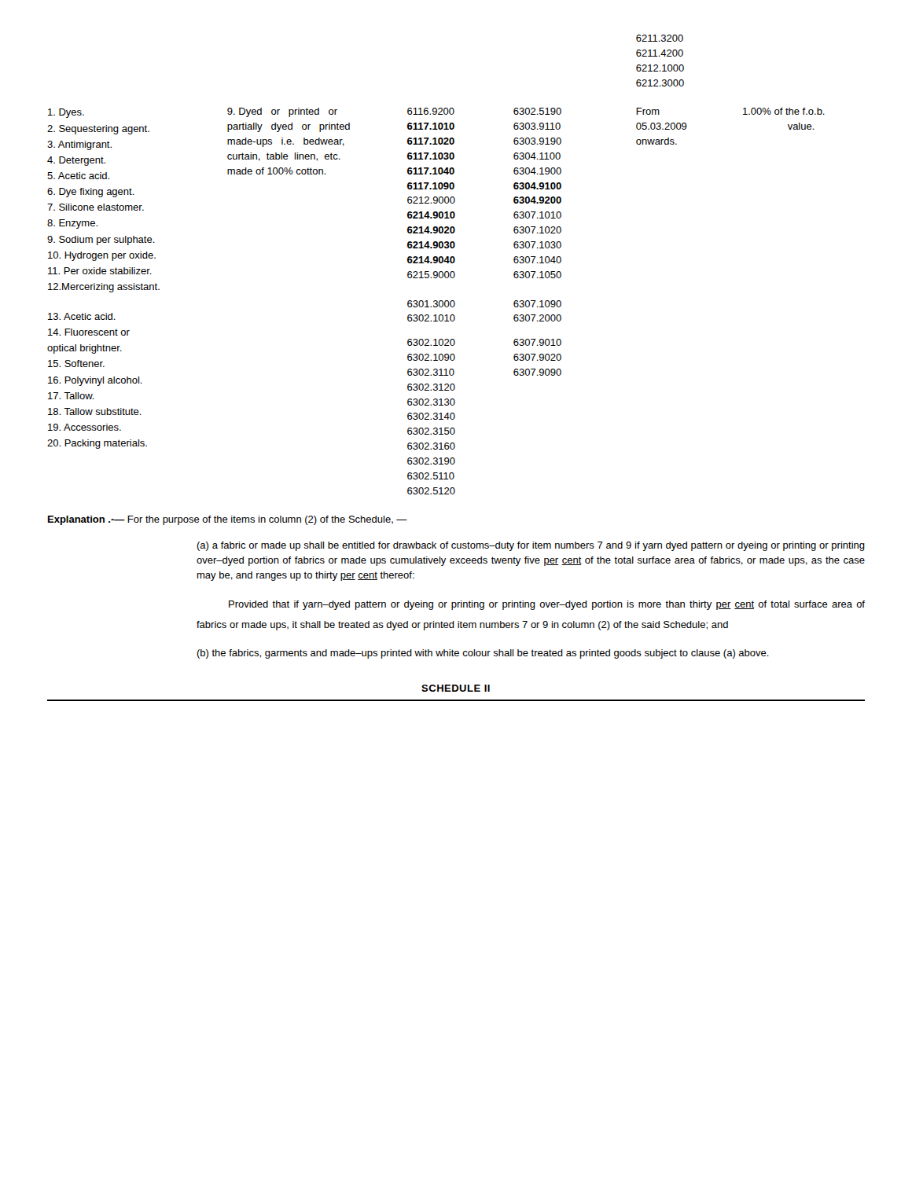| | | | | 6211.3200 6211.4200 6212.1000 6212.3000 | |
| 1. Dyes. 2. Sequestering agent. 3. Antimigrant. 4. Detergent. 5. Acetic acid. 6. Dye fixing agent. 7. Silicone elastomer. 8. Enzyme. 9. Sodium per sulphate. 10. Hydrogen per oxide. 11. Per oxide stabilizer. 12.Mercerizing assistant. 13. Acetic acid. 14. Fluorescent or optical brightner. 15. Softener. 16. Polyvinyl alcohol. 17. Tallow. 18. Tallow substitute. 19. Accessories. 20. Packing materials. | 9. Dyed or printed or partially dyed or printed made-ups i.e. bedwear, curtain, table linen, etc. made of 100% cotton. | 6116.9200 6117.1010 6117.1020 6117.1030 6117.1040 6117.1090 6212.9000 6214.9010 6214.9020 6214.9030 6214.9040 6215.9000 6301.3000 6302.1010 6302.1020 6302.1090 6302.3110 6302.3120 6302.3130 6302.3140 6302.3150 6302.3160 6302.3190 6302.5110 6302.5120 | 6302.5190 6303.9110 6303.9190 6304.1100 6304.1900 6304.9100 6304.9200 6307.1010 6307.1020 6307.1030 6307.1040 6307.1050 6307.1090 6307.2000 6307.9010 6307.9020 6307.9090 | From 05.03.2009 onwards. | 1.00% of the f.o.b. value. |
Explanation .-— For the purpose of the items in column (2) of the Schedule, —
(a) a fabric or made up shall be entitled for drawback of customs–duty for item numbers 7 and 9 if yarn dyed pattern or dyeing or printing or printing over–dyed portion of fabrics or made ups cumulatively exceeds twenty five per cent of the total surface area of fabrics, or made ups, as the case may be, and ranges up to thirty per cent thereof:
Provided that if yarn–dyed pattern or dyeing or printing or printing over–dyed portion is more than thirty per cent of total surface area of fabrics or made ups, it shall be treated as dyed or printed item numbers 7 or 9 in column (2) of the said Schedule; and
(b) the fabrics, garments and made–ups printed with white colour shall be treated as printed goods subject to clause (a) above.
SCHEDULE II